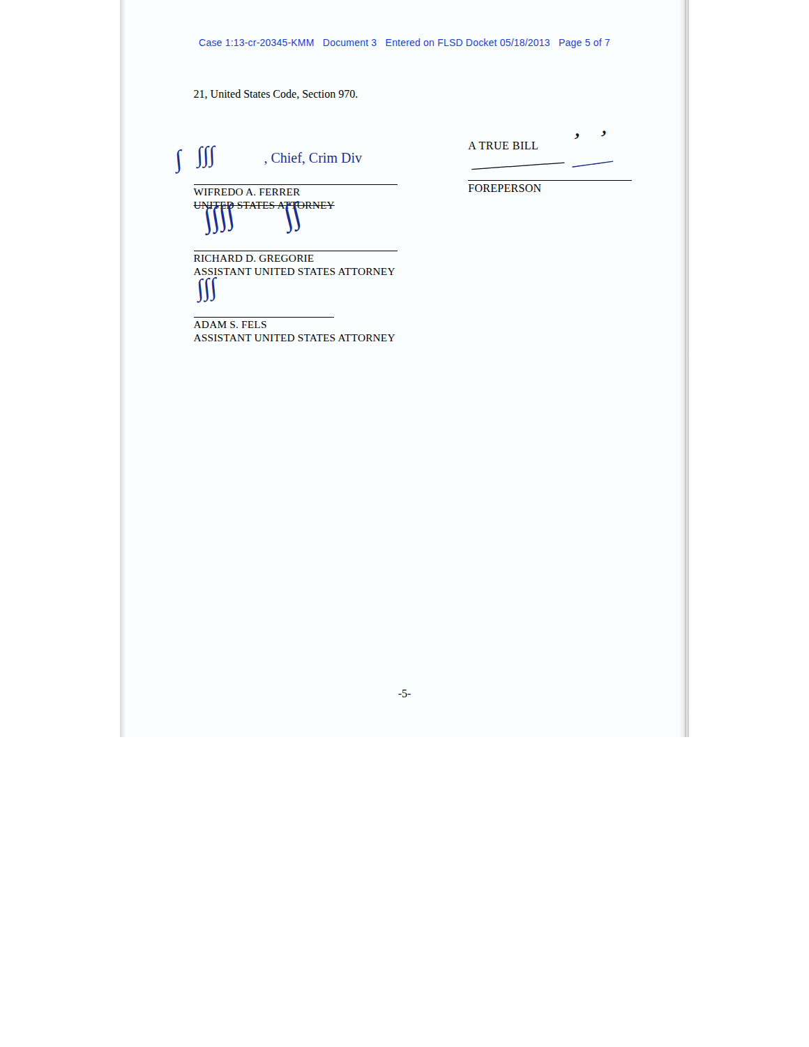Case 1:13-cr-20345-KMM Document 3 Entered on FLSD Docket 05/18/2013 Page 5 of 7
21, United States Code, Section 970.
A TRUE BILL
————— ——
FOREPERSON ’ ’
∫ ∫∫∫ , Chief, Crim Div
WIFREDO A. FERRER
UNITED STATES ATTORNEY
∫∫∫∫ ∫∫
RICHARD D. GREGORIE
ASSISTANT UNITED STATES ATTORNEY
∫∫∫
ADAM S. FELS
ASSISTANT UNITED STATES ATTORNEY
-5-